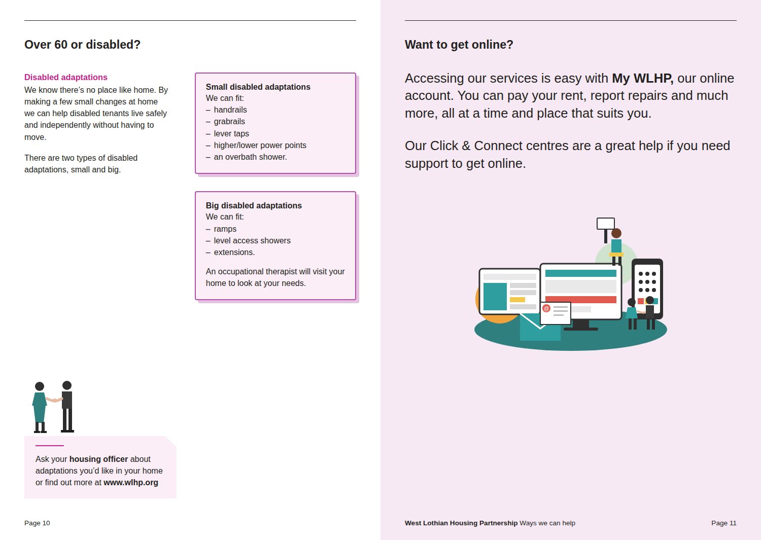Over 60 or disabled?
Disabled adaptations
We know there’s no place like home. By making a few small changes at home we can help disabled tenants live safely and independently without having to move.
There are two types of disabled adaptations, small and big.
Small disabled adaptations
We can fit:
handrails
grabrails
lever taps
higher/lower power points
an overbath shower.
Big disabled adaptations
We can fit:
ramps
level access showers
extensions.
An occupational therapist will visit your home to look at your needs.
Ask your housing officer about adaptations you’d like in your home or find out more at www.wlhp.org
Page 10
Want to get online?
Accessing our services is easy with My WLHP, our online account. You can pay your rent, report repairs and much more, all at a time and place that suits you.
Our Click & Connect centres are a great help if you need support to get online.
@
West Lothian Housing Partnership Ways we can help
Page 11